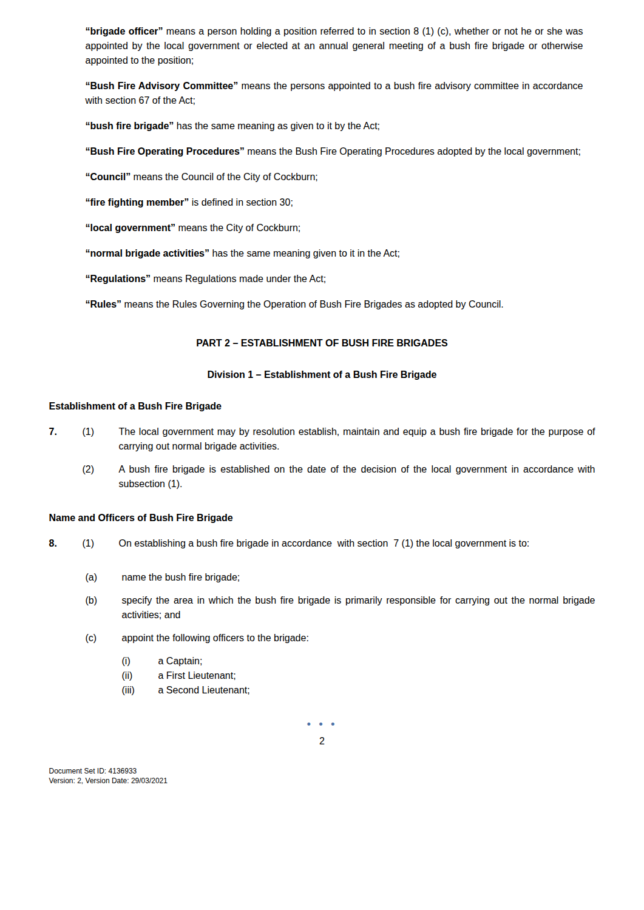“brigade officer” means a person holding a position referred to in section 8 (1) (c), whether or not he or she was appointed by the local government or elected at an annual general meeting of a bush fire brigade or otherwise appointed to the position;
“Bush Fire Advisory Committee” means the persons appointed to a bush fire advisory committee in accordance with section 67 of the Act;
“bush fire brigade” has the same meaning as given to it by the Act;
“Bush Fire Operating Procedures” means the Bush Fire Operating Procedures adopted by the local government;
“Council” means the Council of the City of Cockburn;
“fire fighting member” is defined in section 30;
“local government” means the City of Cockburn;
“normal brigade activities” has the same meaning given to it in the Act;
“Regulations” means Regulations made under the Act;
“Rules” means the Rules Governing the Operation of Bush Fire Brigades as adopted by Council.
PART 2 – ESTABLISHMENT OF BUSH FIRE BRIGADES
Division 1 – Establishment of a Bush Fire Brigade
Establishment of a Bush Fire Brigade
| 7. | (1) | The local government may by resolution establish, maintain and equip a bush fire brigade for the purpose of carrying out normal brigade activities. |
| | (2) | A bush fire brigade is established on the date of the decision of the local government in accordance with subsection (1). |
Name and Officers of Bush Fire Brigade
| 8. | (1) | On establishing a bush fire brigade in accordance with section 7 (1) the local government is to: |
| (a) | name the bush fire brigade; |
| (b) | specify the area in which the bush fire brigade is primarily responsible for carrying out the normal brigade activities; and |
| (c) | appoint the following officers to the brigade: |
| (i) | a Captain; |
| (ii) | a First Lieutenant; |
| (iii) | a Second Lieutenant; |
• • •
2
Document Set ID: 4136933
Version: 2, Version Date: 29/03/2021